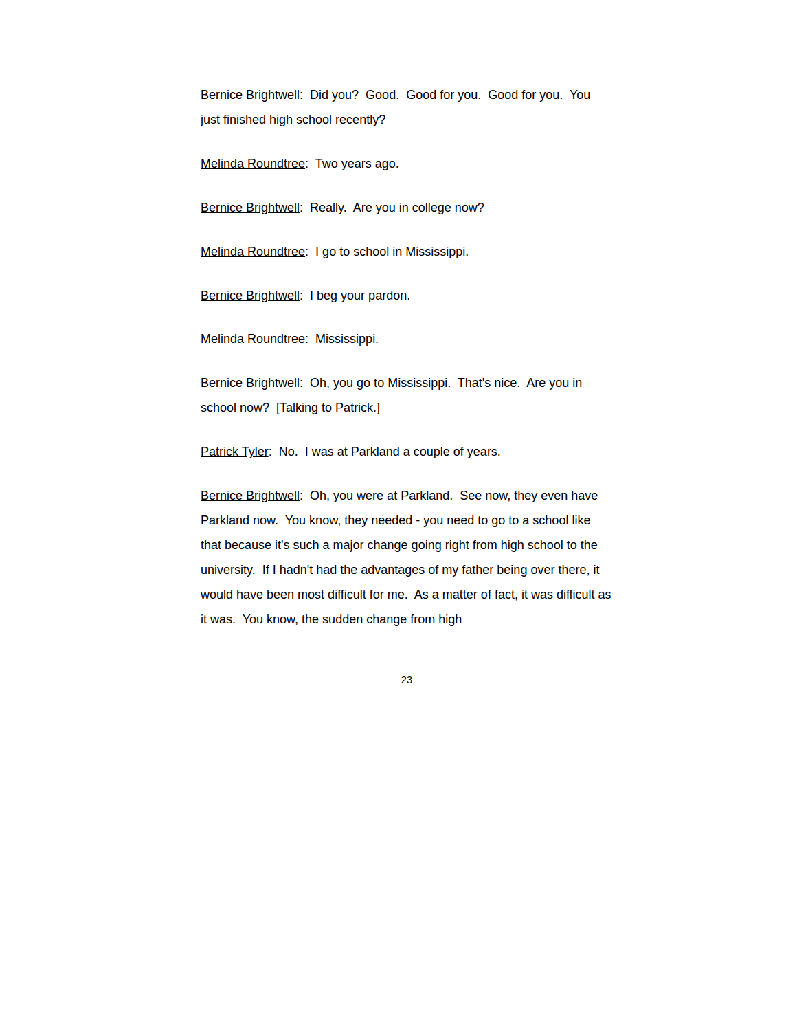Bernice Brightwell: Did you? Good. Good for you. Good for you. You just finished high school recently?
Melinda Roundtree: Two years ago.
Bernice Brightwell: Really. Are you in college now?
Melinda Roundtree: I go to school in Mississippi.
Bernice Brightwell: I beg your pardon.
Melinda Roundtree: Mississippi.
Bernice Brightwell: Oh, you go to Mississippi. That's nice. Are you in school now? [Talking to Patrick.]
Patrick Tyler: No. I was at Parkland a couple of years.
Bernice Brightwell: Oh, you were at Parkland. See now, they even have Parkland now. You know, they needed - you need to go to a school like that because it's such a major change going right from high school to the university. If I hadn't had the advantages of my father being over there, it would have been most difficult for me. As a matter of fact, it was difficult as it was. You know, the sudden change from high
23